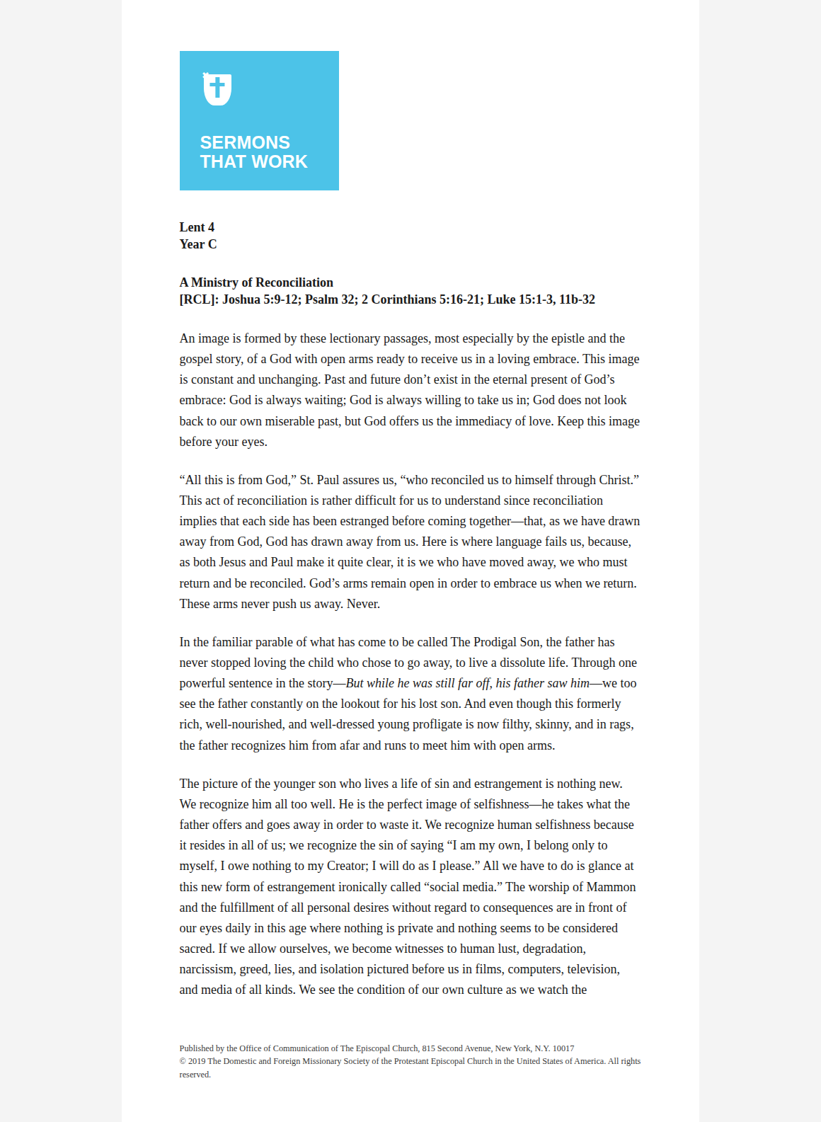✖
Sermons
That Work
Lent 4
Year C
A Ministry of Reconciliation
[RCL]: Joshua 5:9-12; Psalm 32; 2 Corinthians 5:16-21; Luke 15:1-3, 11b-32
An image is formed by these lectionary passages, most especially by the epistle and the gospel story, of a God with open arms ready to receive us in a loving embrace. This image is constant and unchanging. Past and future don’t exist in the eternal present of God’s embrace: God is always waiting; God is always willing to take us in; God does not look back to our own miserable past, but God offers us the immediacy of love. Keep this image before your eyes.
“All this is from God,” St. Paul assures us, “who reconciled us to himself through Christ.” This act of reconciliation is rather difficult for us to understand since reconciliation implies that each side has been estranged before coming together—that, as we have drawn away from God, God has drawn away from us. Here is where language fails us, because, as both Jesus and Paul make it quite clear, it is we who have moved away, we who must return and be reconciled. God’s arms remain open in order to embrace us when we return. These arms never push us away. Never.
In the familiar parable of what has come to be called The Prodigal Son, the father has never stopped loving the child who chose to go away, to live a dissolute life. Through one powerful sentence in the story—But while he was still far off, his father saw him—we too see the father constantly on the lookout for his lost son. And even though this formerly rich, well-nourished, and well-dressed young profligate is now filthy, skinny, and in rags, the father recognizes him from afar and runs to meet him with open arms.
The picture of the younger son who lives a life of sin and estrangement is nothing new. We recognize him all too well. He is the perfect image of selfishness—he takes what the father offers and goes away in order to waste it. We recognize human selfishness because it resides in all of us; we recognize the sin of saying “I am my own, I belong only to myself, I owe nothing to my Creator; I will do as I please.” All we have to do is glance at this new form of estrangement ironically called “social media.” The worship of Mammon and the fulfillment of all personal desires without regard to consequences are in front of our eyes daily in this age where nothing is private and nothing seems to be considered sacred. If we allow ourselves, we become witnesses to human lust, degradation, narcissism, greed, lies, and isolation pictured before us in films, computers, television, and media of all kinds. We see the condition of our own culture as we watch the
Published by the Office of Communication of The Episcopal Church, 815 Second Avenue, New York, N.Y. 10017
© 2019 The Domestic and Foreign Missionary Society of the Protestant Episcopal Church in the United States of America. All rights reserved.